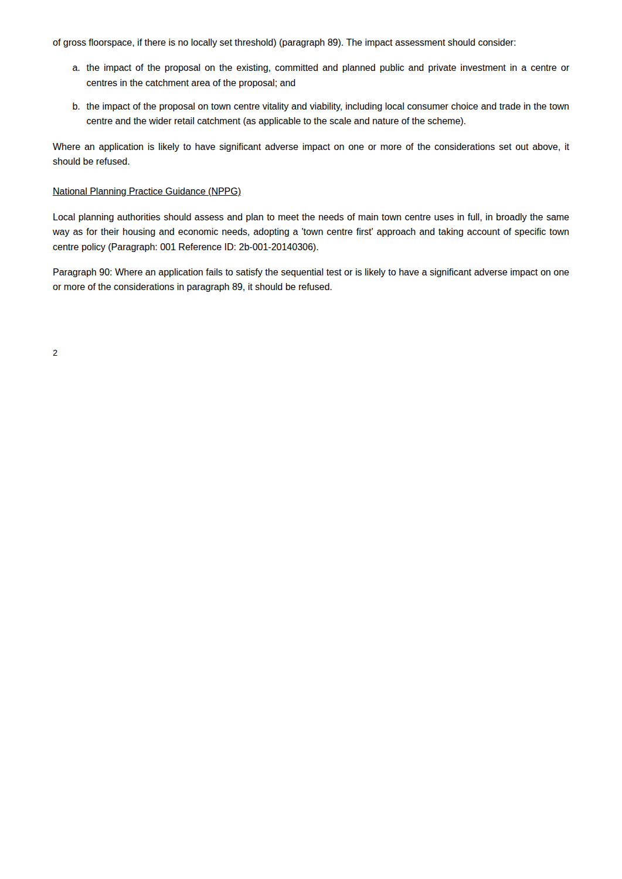of gross floorspace, if there is no locally set threshold) (paragraph 89). The impact assessment should consider:
the impact of the proposal on the existing, committed and planned public and private investment in a centre or centres in the catchment area of the proposal; and
the impact of the proposal on town centre vitality and viability, including local consumer choice and trade in the town centre and the wider retail catchment (as applicable to the scale and nature of the scheme).
Where an application is likely to have significant adverse impact on one or more of the considerations set out above, it should be refused.
National Planning Practice Guidance (NPPG)
Local planning authorities should assess and plan to meet the needs of main town centre uses in full, in broadly the same way as for their housing and economic needs, adopting a 'town centre first' approach and taking account of specific town centre policy (Paragraph: 001 Reference ID: 2b-001-20140306).
Paragraph 90: Where an application fails to satisfy the sequential test or is likely to have a significant adverse impact on one or more of the considerations in paragraph 89, it should be refused.
2